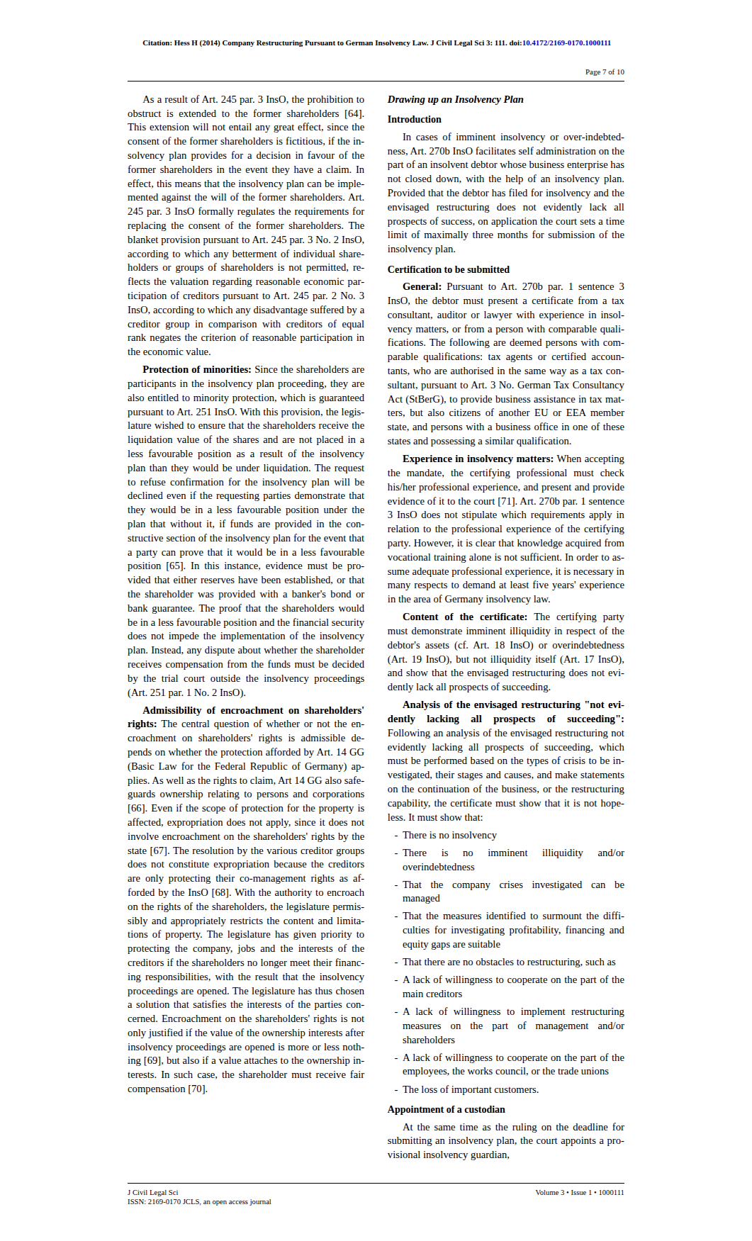Citation: Hess H (2014) Company Restructuring Pursuant to German Insolvency Law. J Civil Legal Sci 3: 111. doi:10.4172/2169-0170.1000111
Page 7 of 10
As a result of Art. 245 par. 3 InsO, the prohibition to obstruct is extended to the former shareholders [64]. This extension will not entail any great effect, since the consent of the former shareholders is fictitious, if the insolvency plan provides for a decision in favour of the former shareholders in the event they have a claim. In effect, this means that the insolvency plan can be implemented against the will of the former shareholders. Art. 245 par. 3 InsO formally regulates the requirements for replacing the consent of the former shareholders. The blanket provision pursuant to Art. 245 par. 3 No. 2 InsO, according to which any betterment of individual shareholders or groups of shareholders is not permitted, reflects the valuation regarding reasonable economic participation of creditors pursuant to Art. 245 par. 2 No. 3 InsO, according to which any disadvantage suffered by a creditor group in comparison with creditors of equal rank negates the criterion of reasonable participation in the economic value.
Protection of minorities: Since the shareholders are participants in the insolvency plan proceeding, they are also entitled to minority protection, which is guaranteed pursuant to Art. 251 InsO. With this provision, the legislature wished to ensure that the shareholders receive the liquidation value of the shares and are not placed in a less favourable position as a result of the insolvency plan than they would be under liquidation. The request to refuse confirmation for the insolvency plan will be declined even if the requesting parties demonstrate that they would be in a less favourable position under the plan that without it, if funds are provided in the constructive section of the insolvency plan for the event that a party can prove that it would be in a less favourable position [65]. In this instance, evidence must be provided that either reserves have been established, or that the shareholder was provided with a banker's bond or bank guarantee. The proof that the shareholders would be in a less favourable position and the financial security does not impede the implementation of the insolvency plan. Instead, any dispute about whether the shareholder receives compensation from the funds must be decided by the trial court outside the insolvency proceedings (Art. 251 par. 1 No. 2 InsO).
Admissibility of encroachment on shareholders' rights: The central question of whether or not the encroachment on shareholders' rights is admissible depends on whether the protection afforded by Art. 14 GG (Basic Law for the Federal Republic of Germany) applies. As well as the rights to claim, Art 14 GG also safeguards ownership relating to persons and corporations [66]. Even if the scope of protection for the property is affected, expropriation does not apply, since it does not involve encroachment on the shareholders' rights by the state [67]. The resolution by the various creditor groups does not constitute expropriation because the creditors are only protecting their co-management rights as afforded by the InsO [68]. With the authority to encroach on the rights of the shareholders, the legislature permissibly and appropriately restricts the content and limitations of property. The legislature has given priority to protecting the company, jobs and the interests of the creditors if the shareholders no longer meet their financing responsibilities, with the result that the insolvency proceedings are opened. The legislature has thus chosen a solution that satisfies the interests of the parties concerned. Encroachment on the shareholders' rights is not only justified if the value of the ownership interests after insolvency proceedings are opened is more or less nothing [69], but also if a value attaches to the ownership interests. In such case, the shareholder must receive fair compensation [70].
Drawing up an Insolvency Plan
Introduction
In cases of imminent insolvency or over-indebtedness, Art. 270b InsO facilitates self administration on the part of an insolvent debtor whose business enterprise has not closed down, with the help of an insolvency plan. Provided that the debtor has filed for insolvency and the envisaged restructuring does not evidently lack all prospects of success, on application the court sets a time limit of maximally three months for submission of the insolvency plan.
Certification to be submitted
General: Pursuant to Art. 270b par. 1 sentence 3 InsO, the debtor must present a certificate from a tax consultant, auditor or lawyer with experience in insolvency matters, or from a person with comparable qualifications. The following are deemed persons with comparable qualifications: tax agents or certified accountants, who are authorised in the same way as a tax consultant, pursuant to Art. 3 No. German Tax Consultancy Act (StBerG), to provide business assistance in tax matters, but also citizens of another EU or EEA member state, and persons with a business office in one of these states and possessing a similar qualification.
Experience in insolvency matters: When accepting the mandate, the certifying professional must check his/her professional experience, and present and provide evidence of it to the court [71]. Art. 270b par. 1 sentence 3 InsO does not stipulate which requirements apply in relation to the professional experience of the certifying party. However, it is clear that knowledge acquired from vocational training alone is not sufficient. In order to assume adequate professional experience, it is necessary in many respects to demand at least five years' experience in the area of Germany insolvency law.
Content of the certificate: The certifying party must demonstrate imminent illiquidity in respect of the debtor's assets (cf. Art. 18 InsO) or overindebtedness (Art. 19 InsO), but not illiquidity itself (Art. 17 InsO), and show that the envisaged restructuring does not evidently lack all prospects of succeeding.
Analysis of the envisaged restructuring "not evidently lacking all prospects of succeeding": Following an analysis of the envisaged restructuring not evidently lacking all prospects of succeeding, which must be performed based on the types of crisis to be investigated, their stages and causes, and make statements on the continuation of the business, or the restructuring capability, the certificate must show that it is not hopeless. It must show that:
There is no insolvency
There is no imminent illiquidity and/or overindebtedness
That the company crises investigated can be managed
That the measures identified to surmount the difficulties for investigating profitability, financing and equity gaps are suitable
That there are no obstacles to restructuring, such as
A lack of willingness to cooperate on the part of the main creditors
A lack of willingness to implement restructuring measures on the part of management and/or shareholders
A lack of willingness to cooperate on the part of the employees, the works council, or the trade unions
The loss of important customers.
Appointment of a custodian
At the same time as the ruling on the deadline for submitting an insolvency plan, the court appoints a provisional insolvency guardian,
J Civil Legal Sci
ISSN: 2169-0170 JCLS, an open access journal
Volume 3 • Issue 1 • 1000111